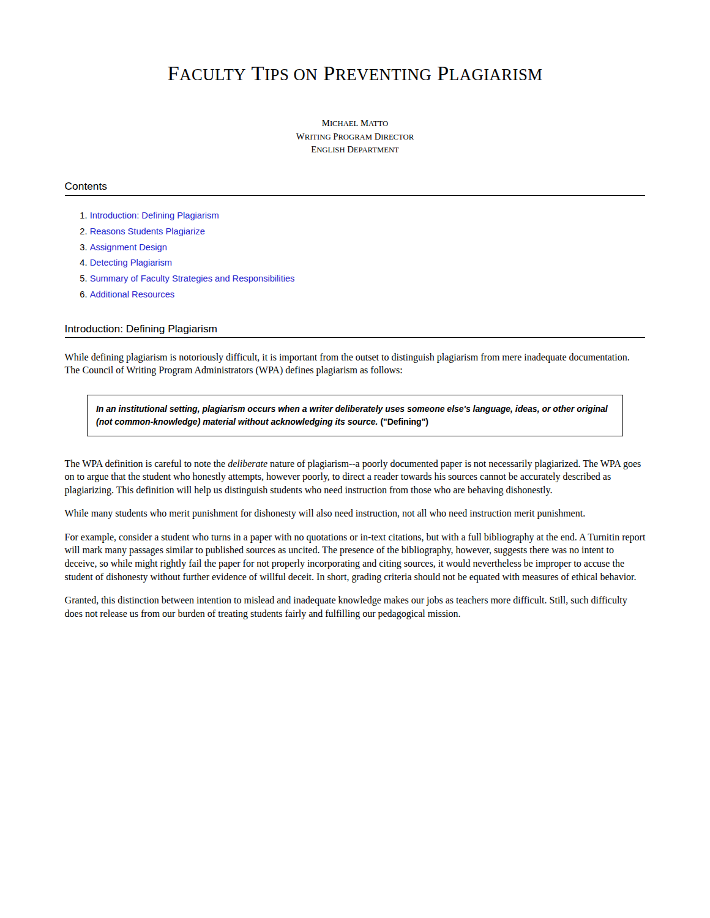FACULTY TIPS ON PREVENTING PLAGIARISM
MICHAEL MATTO
WRITING PROGRAM DIRECTOR
ENGLISH DEPARTMENT
Contents
Introduction: Defining Plagiarism
Reasons Students Plagiarize
Assignment Design
Detecting Plagiarism
Summary of Faculty Strategies and Responsibilities
Additional Resources
Introduction: Defining Plagiarism
While defining plagiarism is notoriously difficult, it is important from the outset to distinguish plagiarism from mere inadequate documentation. The Council of Writing Program Administrators (WPA) defines plagiarism as follows:
In an institutional setting, plagiarism occurs when a writer deliberately uses someone else's language, ideas, or other original (not common-knowledge) material without acknowledging its source. ("Defining")
The WPA definition is careful to note the deliberate nature of plagiarism--a poorly documented paper is not necessarily plagiarized. The WPA goes on to argue that the student who honestly attempts, however poorly, to direct a reader towards his sources cannot be accurately described as plagiarizing. This definition will help us distinguish students who need instruction from those who are behaving dishonestly.
While many students who merit punishment for dishonesty will also need instruction, not all who need instruction merit punishment.
For example, consider a student who turns in a paper with no quotations or in-text citations, but with a full bibliography at the end. A Turnitin report will mark many passages similar to published sources as uncited. The presence of the bibliography, however, suggests there was no intent to deceive, so while might rightly fail the paper for not properly incorporating and citing sources, it would nevertheless be improper to accuse the student of dishonesty without further evidence of willful deceit. In short, grading criteria should not be equated with measures of ethical behavior.
Granted, this distinction between intention to mislead and inadequate knowledge makes our jobs as teachers more difficult. Still, such difficulty does not release us from our burden of treating students fairly and fulfilling our pedagogical mission.